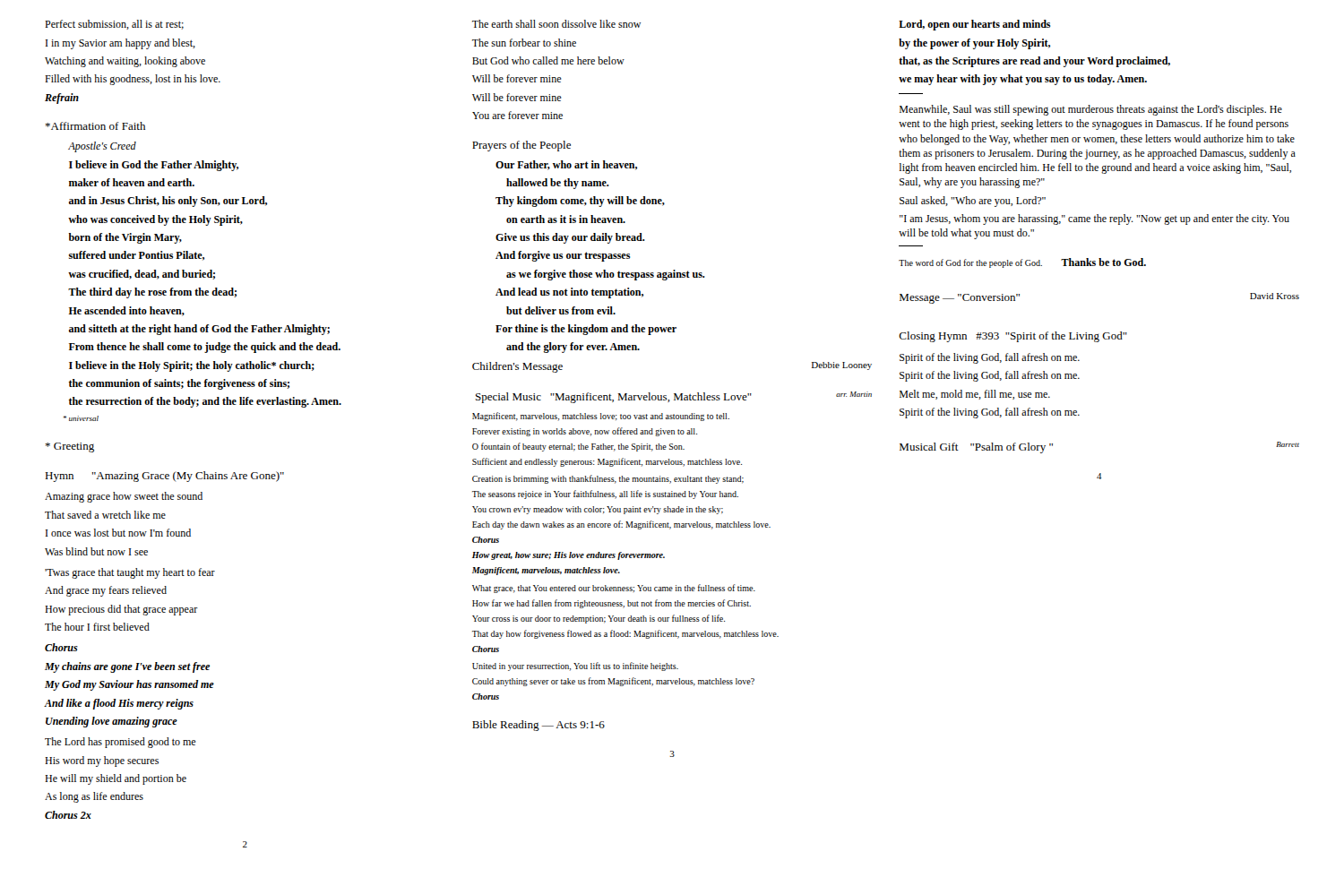Perfect submission, all is at rest;
I in my Savior am happy and blest,
Watching and waiting, looking above
Filled with his goodness, lost in his love.
Refrain
*Affirmation of Faith
Apostle's Creed
I believe in God the Father Almighty,
maker of heaven and earth.
and in Jesus Christ, his only Son, our Lord,
who was conceived by the Holy Spirit,
born of the Virgin Mary,
suffered under Pontius Pilate,
was crucified, dead, and buried;
The third day he rose from the dead;
He ascended into heaven,
and sitteth at the right hand of God the Father Almighty;
From thence he shall come to judge the quick and the dead.
I believe in the Holy Spirit; the holy catholic* church;
the communion of saints; the forgiveness of sins;
the resurrection of the body; and the life everlasting. Amen.
* universal
* Greeting
Hymn "Amazing Grace (My Chains Are Gone)"
Amazing grace how sweet the sound
That saved a wretch like me
I once was lost but now I'm found
Was blind but now I see
'Twas grace that taught my heart to fear
And grace my fears relieved
How precious did that grace appear
The hour I first believed
Chorus
My chains are gone I've been set free
My God my Saviour has ransomed me
And like a flood His mercy reigns
Unending love amazing grace
The Lord has promised good to me
His word my hope secures
He will my shield and portion be
As long as life endures
Chorus 2x
2
The earth shall soon dissolve like snow
The sun forbear to shine
But God who called me here below
Will be forever mine
Will be forever mine
You are forever mine
Prayers of the People
Our Father, who art in heaven,
hallowed be thy name.
Thy kingdom come, thy will be done,
on earth as it is in heaven.
Give us this day our daily bread.
And forgive us our trespasses
as we forgive those who trespass against us.
And lead us not into temptation,
but deliver us from evil.
For thine is the kingdom and the power
and the glory for ever. Amen.
Children's Message
Debbie Looney
Special Music "Magnificent, Marvelous, Matchless Love"
arr. Martin
Magnificent, marvelous, matchless love; too vast and astounding to tell.
Forever existing in worlds above, now offered and given to all.
O fountain of beauty eternal; the Father, the Spirit, the Son.
Sufficient and endlessly generous: Magnificent, marvelous, matchless love.
Creation is brimming with thankfulness, the mountains, exultant they stand;
The seasons rejoice in Your faithfulness, all life is sustained by Your hand.
You crown ev'ry meadow with color; You paint ev'ry shade in the sky;
Each day the dawn wakes as an encore of: Magnificent, marvelous, matchless love.
Chorus
How great, how sure; His love endures forevermore.
Magnificent, marvelous, matchless love.
What grace, that You entered our brokenness; You came in the fullness of time.
How far we had fallen from righteousness, but not from the mercies of Christ.
Your cross is our door to redemption; Your death is our fullness of life.
That day how forgiveness flowed as a flood: Magnificent, marvelous, matchless love.
Chorus
United in your resurrection, You lift us to infinite heights.
Could anything sever or take us from Magnificent, marvelous, matchless love?
Chorus
Bible Reading — Acts 9:1-6
3
Lord, open our hearts and minds
by the power of your Holy Spirit,
that, as the Scriptures are read and your Word proclaimed,
we may hear with joy what you say to us today. Amen.
Meanwhile, Saul was still spewing out murderous threats against the Lord's disciples. He went to the high priest, seeking letters to the synagogues in Damascus. If he found persons who belonged to the Way, whether men or women, these letters would authorize him to take them as prisoners to Jerusalem. During the journey, as he approached Damascus, suddenly a light from heaven encircled him. He fell to the ground and heard a voice asking him, "Saul, Saul, why are you harassing me?"
Saul asked, "Who are you, Lord?"
"I am Jesus, whom you are harassing," came the reply. "Now get up and enter the city. You will be told what you must do."
The word of God for the people of God. Thanks be to God.
Message — "Conversion"
David Kross
Closing Hymn #393 "Spirit of the Living God"
Spirit of the living God, fall afresh on me.
Spirit of the living God, fall afresh on me.
Melt me, mold me, fill me, use me.
Spirit of the living God, fall afresh on me.
Musical Gift "Psalm of Glory "
Barrett
4